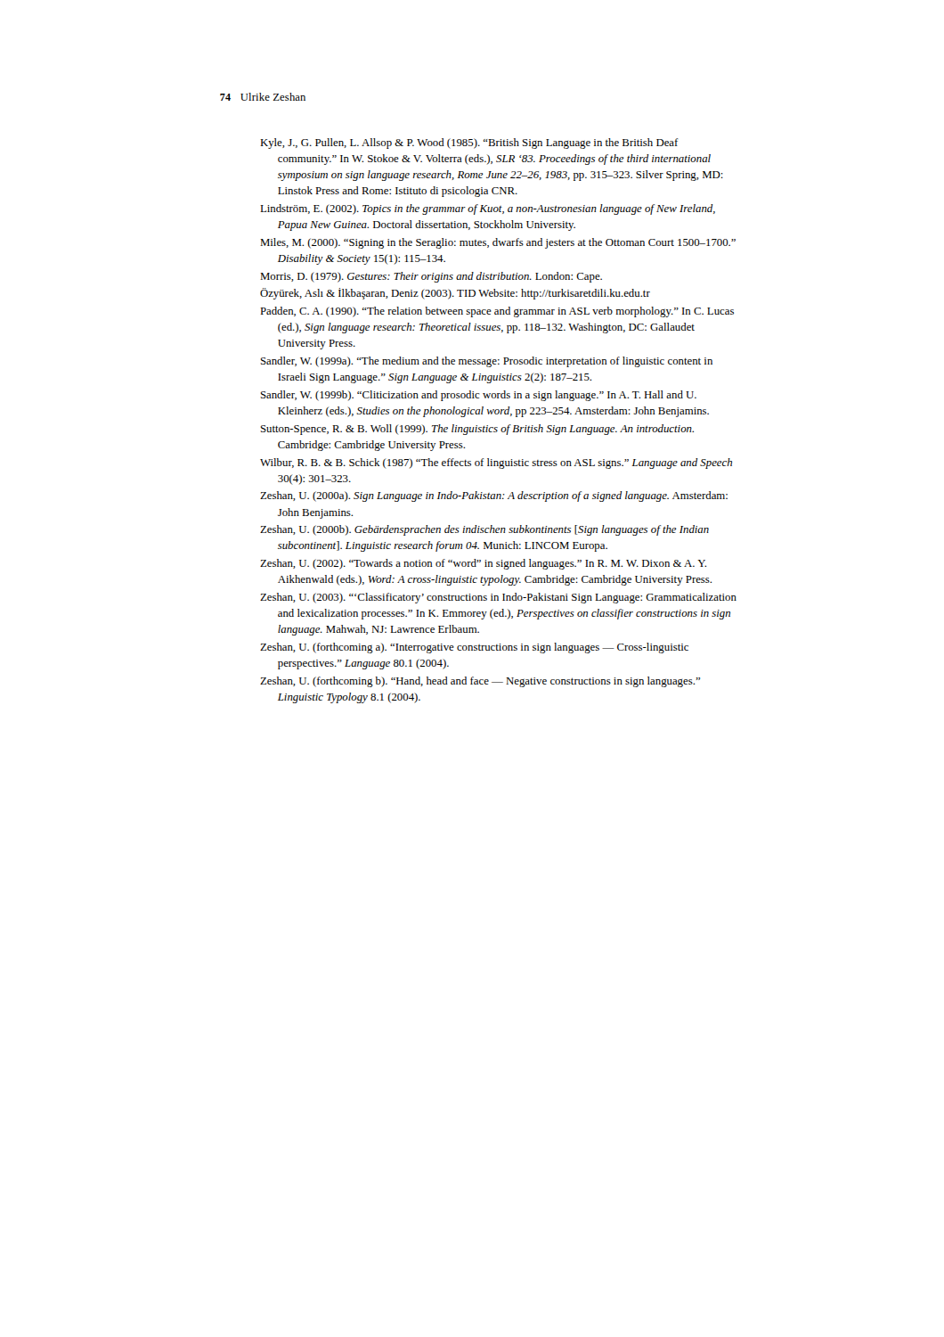74 Ulrike Zeshan
Kyle, J., G. Pullen, L. Allsop & P. Wood (1985). “British Sign Language in the British Deaf community.” In W. Stokoe & V. Volterra (eds.), SLR ‘83. Proceedings of the third international symposium on sign language research, Rome June 22–26, 1983, pp. 315–323. Silver Spring, MD: Linstok Press and Rome: Istituto di psicologia CNR.
Lindström, E. (2002). Topics in the grammar of Kuot, a non-Austronesian language of New Ireland, Papua New Guinea. Doctoral dissertation, Stockholm University.
Miles, M. (2000). “Signing in the Seraglio: mutes, dwarfs and jesters at the Ottoman Court 1500–1700.” Disability & Society 15(1): 115–134.
Morris, D. (1979). Gestures: Their origins and distribution. London: Cape.
Özyürek, Aslı & İlkbaşaran, Deniz (2003). TID Website: http://turkisaretdili.ku.edu.tr
Padden, C. A. (1990). “The relation between space and grammar in ASL verb morphology.” In C. Lucas (ed.), Sign language research: Theoretical issues, pp. 118–132. Washington, DC: Gallaudet University Press.
Sandler, W. (1999a). “The medium and the message: Prosodic interpretation of linguistic content in Israeli Sign Language.” Sign Language & Linguistics 2(2): 187–215.
Sandler, W. (1999b). “Cliticization and prosodic words in a sign language.” In A. T. Hall and U. Kleinherz (eds.), Studies on the phonological word, pp 223–254. Amsterdam: John Benjamins.
Sutton-Spence, R. & B. Woll (1999). The linguistics of British Sign Language. An introduction. Cambridge: Cambridge University Press.
Wilbur, R. B. & B. Schick (1987) “The effects of linguistic stress on ASL signs.” Language and Speech 30(4): 301–323.
Zeshan, U. (2000a). Sign Language in Indo-Pakistan: A description of a signed language. Amsterdam: John Benjamins.
Zeshan, U. (2000b). Gebärdensprachen des indischen subkontinents [Sign languages of the Indian subcontinent]. Linguistic research forum 04. Munich: LINCOM Europa.
Zeshan, U. (2002). “Towards a notion of “word” in signed languages.” In R. M. W. Dixon & A. Y. Aikhenwald (eds.), Word: A cross-linguistic typology. Cambridge: Cambridge University Press.
Zeshan, U. (2003). “‘Classificatory’ constructions in Indo-Pakistani Sign Language: Grammaticalization and lexicalization processes.” In K. Emmorey (ed.), Perspectives on classifier constructions in sign language. Mahwah, NJ: Lawrence Erlbaum.
Zeshan, U. (forthcoming a). “Interrogative constructions in sign languages — Cross-linguistic perspectives.” Language 80.1 (2004).
Zeshan, U. (forthcoming b). “Hand, head and face — Negative constructions in sign languages.” Linguistic Typology 8.1 (2004).